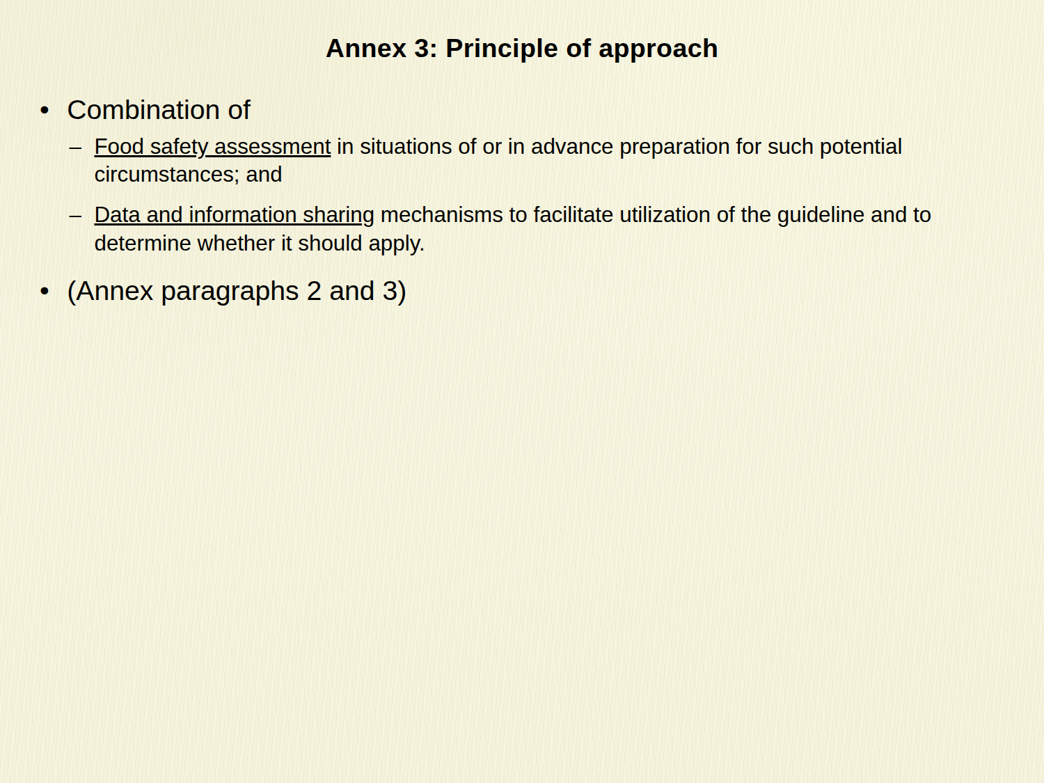Annex 3: Principle of approach
Combination of
Food safety assessment in situations of or in advance preparation for such potential circumstances; and
Data and information sharing mechanisms to facilitate utilization of the guideline and to determine whether it should apply.
(Annex paragraphs 2 and 3)